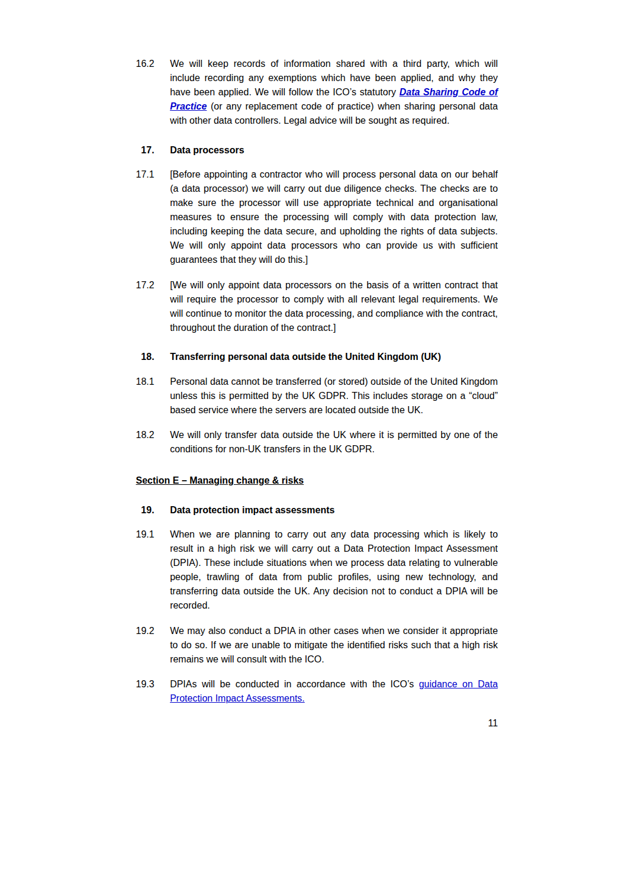16.2
We will keep records of information shared with a third party, which will include recording any exemptions which have been applied, and why they have been applied. We will follow the ICO’s statutory Data Sharing Code of Practice (or any replacement code of practice) when sharing personal data with other data controllers. Legal advice will be sought as required.
17. Data processors
17.1
[Before appointing a contractor who will process personal data on our behalf (a data processor) we will carry out due diligence checks. The checks are to make sure the processor will use appropriate technical and organisational measures to ensure the processing will comply with data protection law, including keeping the data secure, and upholding the rights of data subjects. We will only appoint data processors who can provide us with sufficient guarantees that they will do this.]
17.2
[We will only appoint data processors on the basis of a written contract that will require the processor to comply with all relevant legal requirements. We will continue to monitor the data processing, and compliance with the contract, throughout the duration of the contract.]
18. Transferring personal data outside the United Kingdom (UK)
18.1
Personal data cannot be transferred (or stored) outside of the United Kingdom unless this is permitted by the UK GDPR. This includes storage on a “cloud” based service where the servers are located outside the UK.
18.2
We will only transfer data outside the UK where it is permitted by one of the conditions for non-UK transfers in the UK GDPR.
Section E – Managing change & risks
19. Data protection impact assessments
19.1
When we are planning to carry out any data processing which is likely to result in a high risk we will carry out a Data Protection Impact Assessment (DPIA). These include situations when we process data relating to vulnerable people, trawling of data from public profiles, using new technology, and transferring data outside the UK. Any decision not to conduct a DPIA will be recorded.
19.2
We may also conduct a DPIA in other cases when we consider it appropriate to do so. If we are unable to mitigate the identified risks such that a high risk remains we will consult with the ICO.
19.3
DPIAs will be conducted in accordance with the ICO’s guidance on Data Protection Impact Assessments.
11